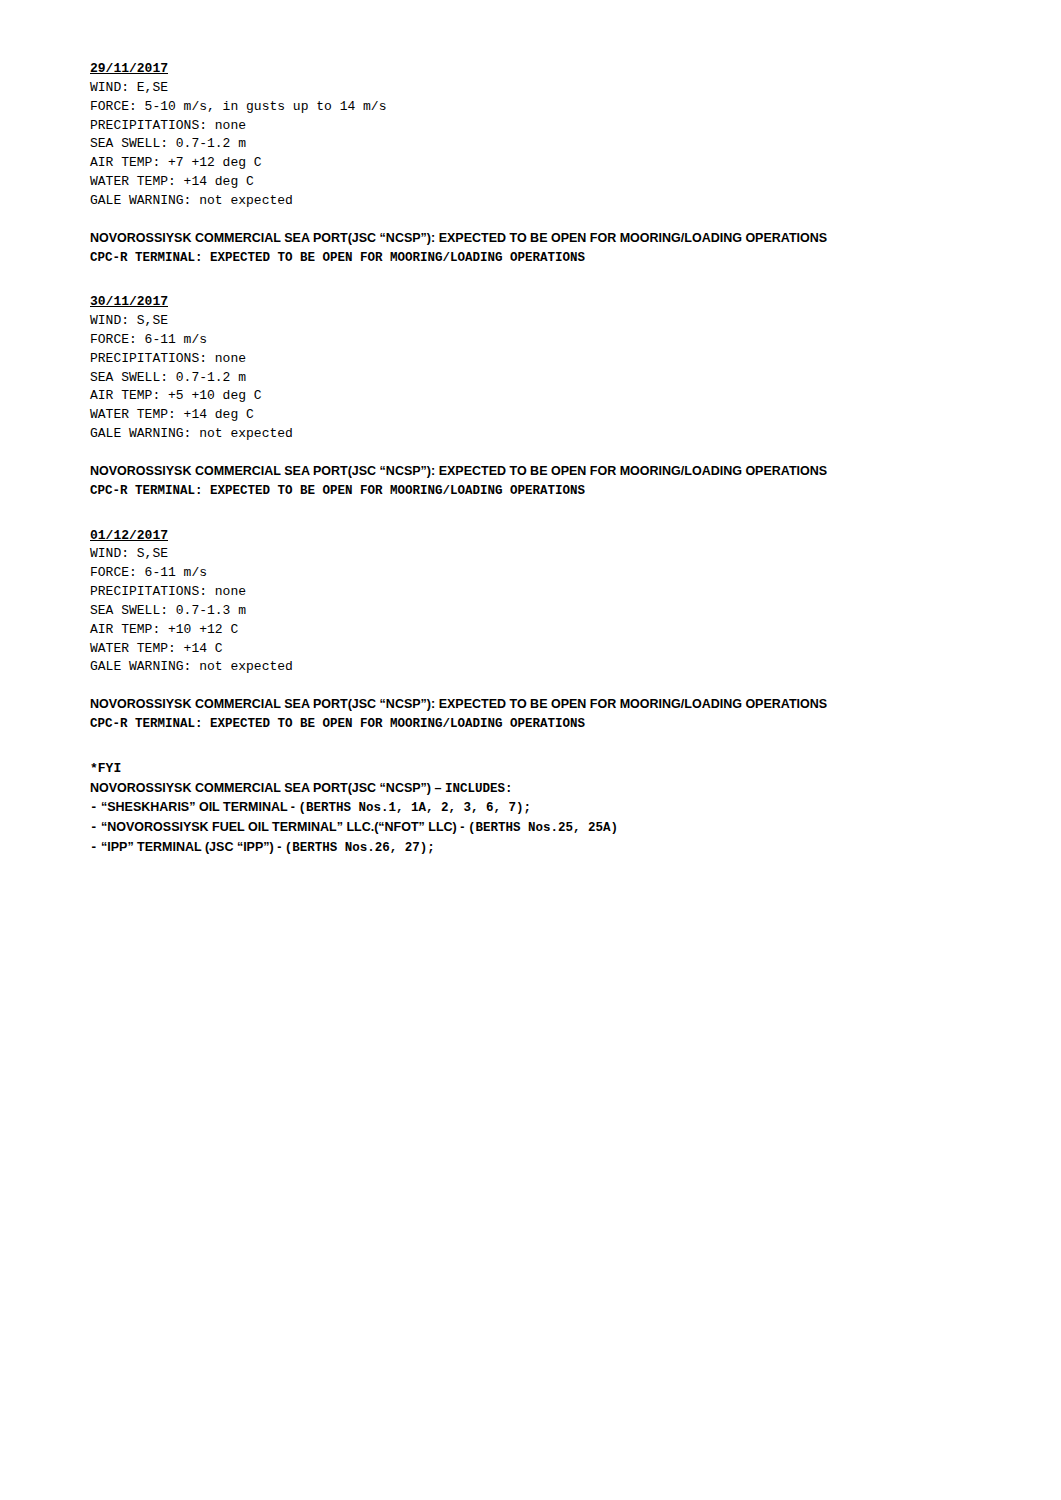29/11/2017
WIND: E,SE FORCE: 5-10 m/s, in gusts up to 14 m/s PRECIPITATIONS: none SEA SWELL: 0.7-1.2 m AIR TEMP: +7 +12 deg C WATER TEMP: +14 deg C GALE WARNING: not expected
NOVOROSSIYSK COMMERCIAL SEA PORT(JSC “NCSP”): EXPECTED TO BE OPEN FOR MOORING/LOADING OPERATIONS
CPC-R TERMINAL: EXPECTED TO BE OPEN FOR MOORING/LOADING OPERATIONS
30/11/2017
WIND: S,SE FORCE: 6-11 m/s PRECIPITATIONS: none SEA SWELL: 0.7-1.2 m AIR TEMP: +5 +10 deg C WATER TEMP: +14 deg C GALE WARNING: not expected
NOVOROSSIYSK COMMERCIAL SEA PORT(JSC “NCSP”): EXPECTED TO BE OPEN FOR MOORING/LOADING OPERATIONS
CPC-R TERMINAL: EXPECTED TO BE OPEN FOR MOORING/LOADING OPERATIONS
01/12/2017
WIND: S,SE FORCE: 6-11 m/s PRECIPITATIONS: none SEA SWELL: 0.7-1.3 m AIR TEMP: +10 +12 C WATER TEMP: +14 C GALE WARNING: not expected
NOVOROSSIYSK COMMERCIAL SEA PORT(JSC “NCSP”): EXPECTED TO BE OPEN FOR MOORING/LOADING OPERATIONS
CPC-R TERMINAL: EXPECTED TO BE OPEN FOR MOORING/LOADING OPERATIONS
*FYI
NOVOROSSIYSK COMMERCIAL SEA PORT(JSC “NCSP”) – INCLUDES:
- “SHESKHARIS” OIL TERMINAL - (BERTHS Nos.1, 1A, 2, 3, 6, 7);
- “NOVOROSSIYSK FUEL OIL TERMINAL” LLC.(“NFOT” LLC) - (BERTHS Nos.25, 25A)
- “IPP” TERMINAL (JSC “IPP”) - (BERTHS Nos.26, 27);